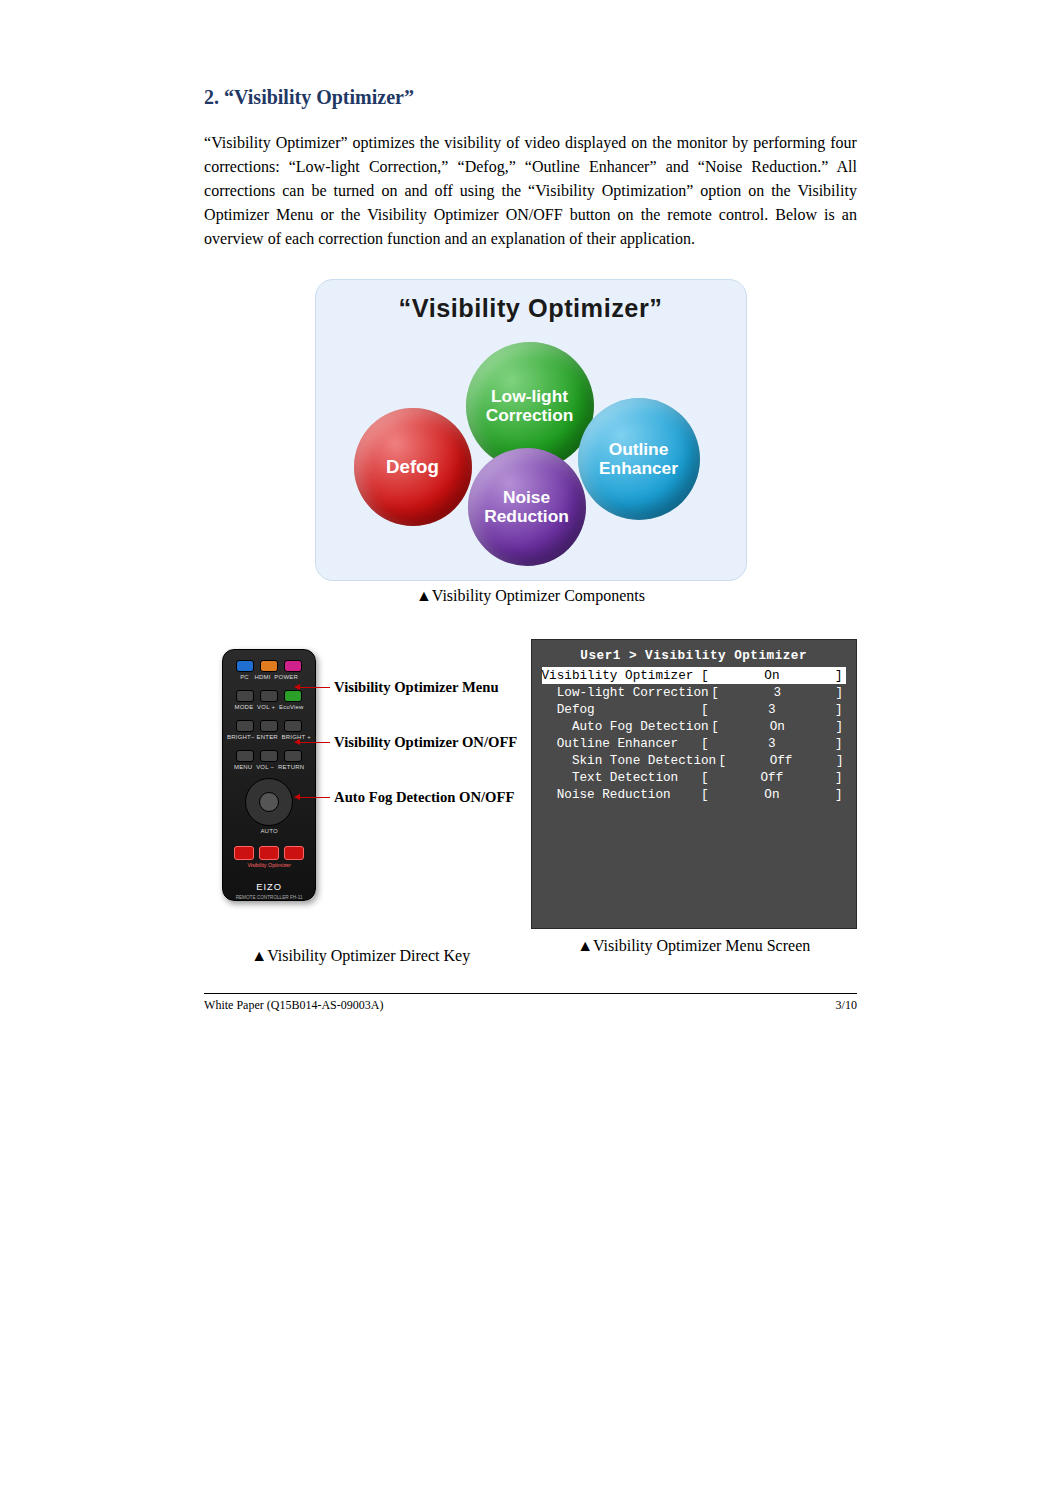2. “Visibility Optimizer”
“Visibility Optimizer” optimizes the visibility of video displayed on the monitor by performing four corrections: “Low-light Correction,” “Defog,” “Outline Enhancer” and “Noise Reduction.” All corrections can be turned on and off using the “Visibility Optimization” option on the Visibility Optimizer Menu or the Visibility Optimizer ON/OFF button on the remote control. Below is an overview of each correction function and an explanation of their application.
“Visibility Optimizer”
Low-light
Correction
Defog
Outline
Enhancer
Noise
Reduction
▲Visibility Optimizer Components
PC HDMI POWER
MODE VOL + EcoView
BRIGHT− ENTER BRIGHT +
MENU VOL − RETURN
AUTO
Visibility Optimizer
EIZO
REMOTE CONTROLLER FH-11
Visibility Optimizer Menu
Visibility Optimizer ON/OFF
Auto Fog Detection ON/OFF
▲Visibility Optimizer Direct Key
User1 > Visibility Optimizer
Visibility Optimizer [On]
Low-light Correction [3]
Defog [3]
Auto Fog Detection [On]
Outline Enhancer [3]
Skin Tone Detection [Off]
Text Detection [Off]
Noise Reduction [On]
▲Visibility Optimizer Menu Screen
White Paper (Q15B014-AS-09003A) 3/10